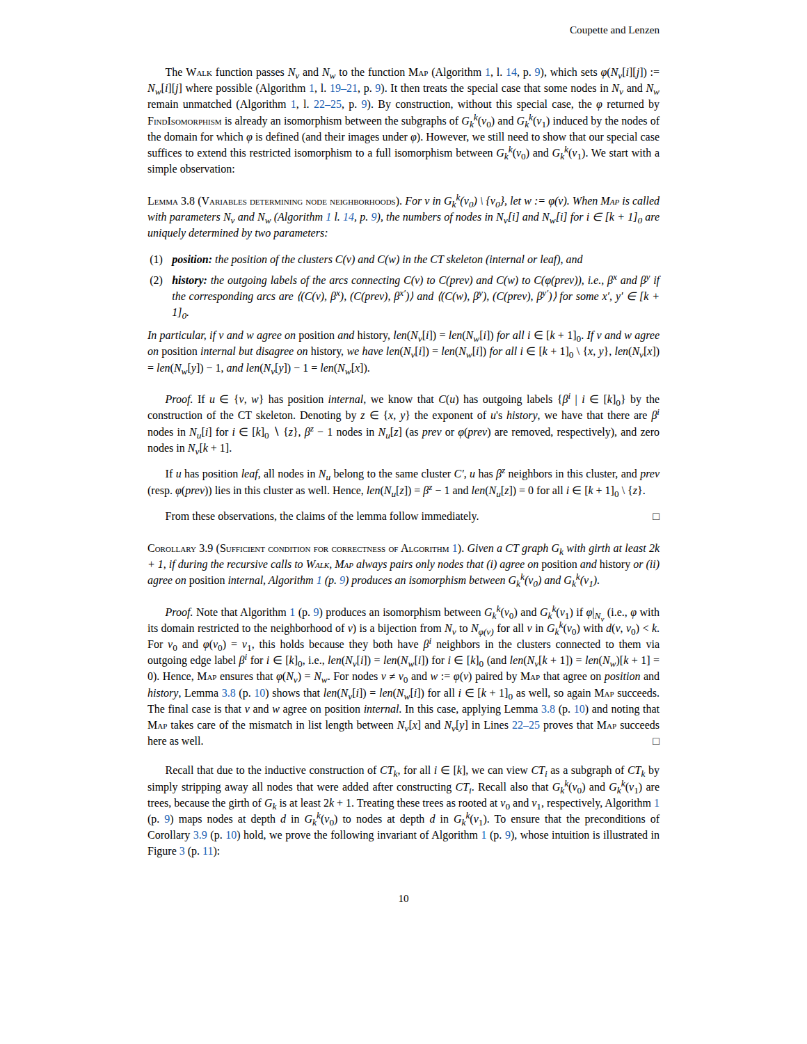Coupette and Lenzen
The Walk function passes Nv and Nw to the function Map (Algorithm 1, l. 14, p. 9), which sets φ(Nv[i][j]) := Nw[i][j] where possible (Algorithm 1, l. 19–21, p. 9). It then treats the special case that some nodes in Nv and Nw remain unmatched (Algorithm 1, l. 22–25, p. 9). By construction, without this special case, the φ returned by FindIsomorphism is already an isomorphism between the subgraphs of Gkk(v0) and Gkk(v1) induced by the nodes of the domain for which φ is defined (and their images under φ). However, we still need to show that our special case suffices to extend this restricted isomorphism to a full isomorphism between Gkk(v0) and Gkk(v1). We start with a simple observation:
Lemma 3.8 (Variables determining node neighborhoods). For v in Gkk(v0) \ {v0}, let w := φ(v). When Map is called with parameters Nv and Nw (Algorithm 1 l. 14, p. 9), the numbers of nodes in Nv[i] and Nw[i] for i ∈ [k + 1]0 are uniquely determined by two parameters:
position: the position of the clusters C(v) and C(w) in the CT skeleton (internal or leaf), and
history: the outgoing labels of the arcs connecting C(v) to C(prev) and C(w) to C(φ(prev)), i.e., βx and βy if the corresponding arcs are ⟨(C(v), βx), (C(prev), βx′)⟩ and ⟨(C(w), βy), (C(prev), βy′)⟩ for some x′, y′ ∈ [k + 1]0.
In particular, if v and w agree on position and history, len(Nv[i]) = len(Nw[i]) for all i ∈ [k + 1]0. If v and w agree on position internal but disagree on history, we have len(Nv[i]) = len(Nw[i]) for all i ∈ [k + 1]0 \ {x, y}, len(Nv[x]) = len(Nw[y]) − 1, and len(Nv[y]) − 1 = len(Nw[x]).
Proof. If u ∈ {v, w} has position internal, we know that C(u) has outgoing labels {βi | i ∈ [k]0} by the construction of the CT skeleton. Denoting by z ∈ {x, y} the exponent of u's history, we have that there are βi nodes in Nu[i] for i ∈ [k]0 ∖ {z}, βz − 1 nodes in Nu[z] (as prev or φ(prev) are removed, respectively), and zero nodes in Nv[k + 1].
If u has position leaf, all nodes in Nu belong to the same cluster C′, u has βz neighbors in this cluster, and prev (resp. φ(prev)) lies in this cluster as well. Hence, len(Nu[z]) = βz − 1 and len(Nu[z]) = 0 for all i ∈ [k + 1]0 \ {z}.
From these observations, the claims of the lemma follow immediately. □
Corollary 3.9 (Sufficient condition for correctness of Algorithm 1). Given a CT graph Gk with girth at least 2k + 1, if during the recursive calls to Walk, Map always pairs only nodes that (i) agree on position and history or (ii) agree on position internal, Algorithm 1 (p. 9) produces an isomorphism between Gkk(v0) and Gkk(v1).
Proof. Note that Algorithm 1 (p. 9) produces an isomorphism between Gkk(v0) and Gkk(v1) if φ|Nv (i.e., φ with its domain restricted to the neighborhood of v) is a bijection from Nv to Nφ(v) for all v in Gkk(v0) with d(v, v0) < k. For v0 and φ(v0) = v1, this holds because they both have βi neighbors in the clusters connected to them via outgoing edge label βi for i ∈ [k]0, i.e., len(Nv[i]) = len(Nw[i]) for i ∈ [k]0 (and len(Nv[k + 1]) = len(Nw)[k + 1] = 0). Hence, Map ensures that φ(Nv) = Nw. For nodes v ≠ v0 and w := φ(v) paired by Map that agree on position and history, Lemma 3.8 (p. 10) shows that len(Nv[i]) = len(Nw[i]) for all i ∈ [k + 1]0 as well, so again Map succeeds. The final case is that v and w agree on position internal. In this case, applying Lemma 3.8 (p. 10) and noting that Map takes care of the mismatch in list length between Nv[x] and Nv[y] in Lines 22–25 proves that Map succeeds here as well. □
Recall that due to the inductive construction of CTk, for all i ∈ [k], we can view CTi as a subgraph of CTk by simply stripping away all nodes that were added after constructing CTi. Recall also that Gkk(v0) and Gkk(v1) are trees, because the girth of Gk is at least 2k + 1. Treating these trees as rooted at v0 and v1, respectively, Algorithm 1 (p. 9) maps nodes at depth d in Gkk(v0) to nodes at depth d in Gkk(v1). To ensure that the preconditions of Corollary 3.9 (p. 10) hold, we prove the following invariant of Algorithm 1 (p. 9), whose intuition is illustrated in Figure 3 (p. 11):
10